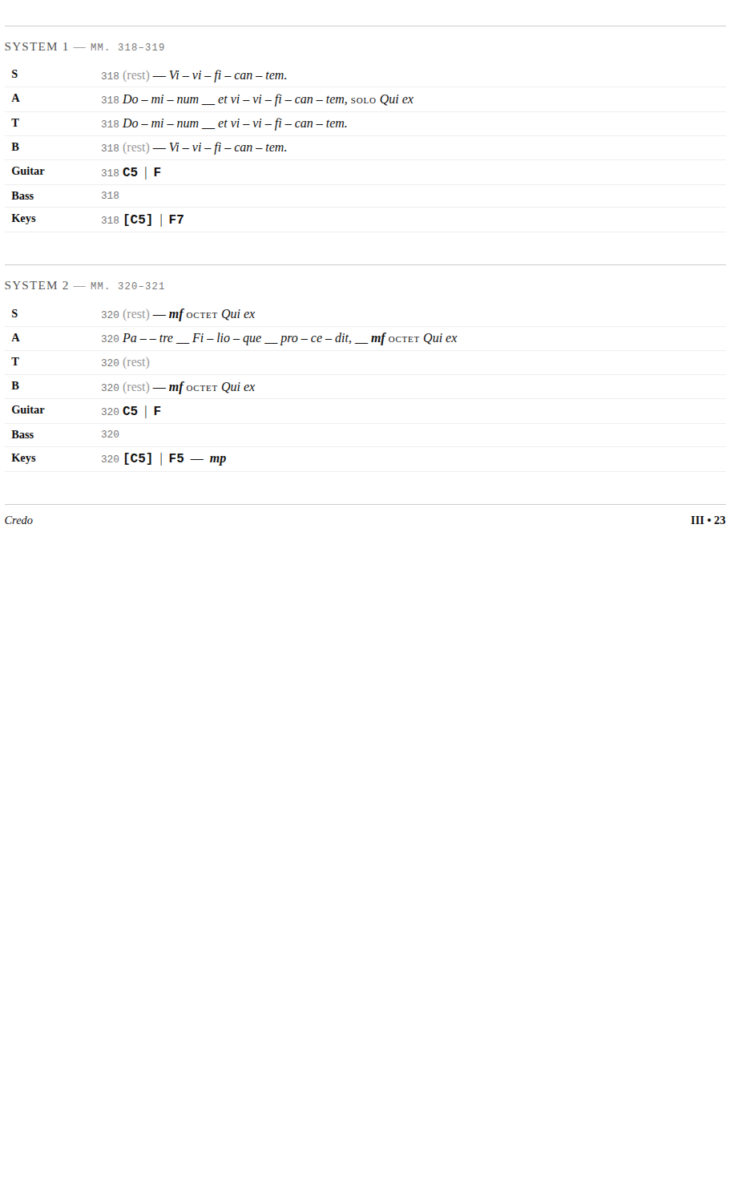System 1 — mm. 318–319
| S | 318 (rest) — Vi – vi – fi – can – tem. |
| A | 318 Do – mi – num __ et vi – vi – fi – can – tem, solo Qui ex |
| T | 318 Do – mi – num __ et vi – vi – fi – can – tem. |
| B | 318 (rest) — Vi – vi – fi – can – tem. |
| Guitar | 318 C5 / F |
| Bass | 318 |
| Keys | 318 [C5] / F7 |
System 2 — mm. 320–321
| S | 320 (rest) — mf octet Qui ex |
| A | 320 Pa – – tre __ Fi – lio – que __ pro – ce – dit, __ mf octet Qui ex |
| T | 320 (rest) |
| B | 320 (rest) — mf octet Qui ex |
| Guitar | 320 C5 / F |
| Bass | 320 |
| Keys | 320 [C5] / F5 — mp |
Credo III • 23